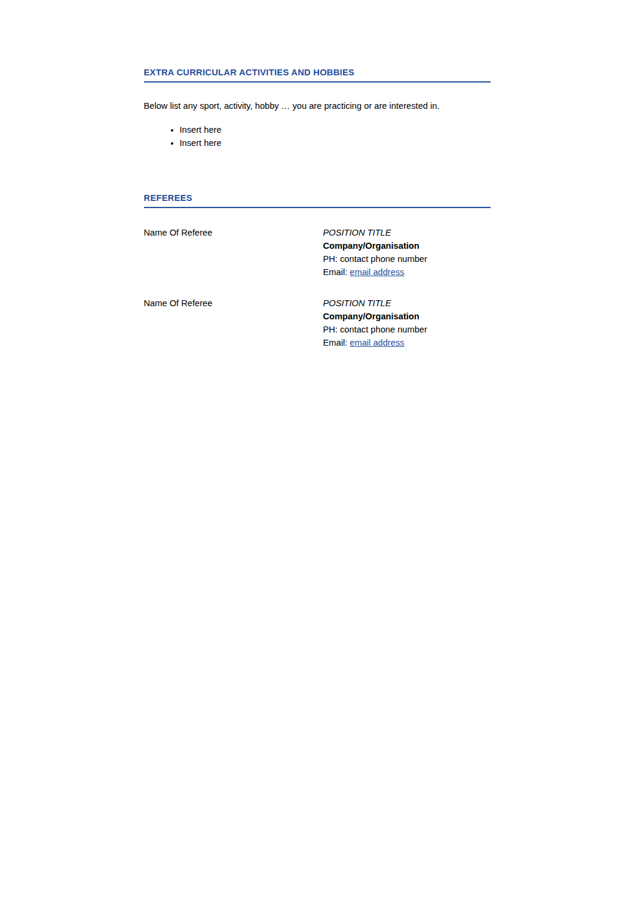EXTRA CURRICULAR ACTIVITIES AND HOBBIES
Below list any sport, activity, hobby … you are practicing or are interested in.
Insert here
Insert here
REFEREES
Name Of Referee
Position Title
Company/Organisation
PH: contact phone number
Email: email address
Name Of Referee
Position Title
Company/Organisation
PH: contact phone number
Email: email address